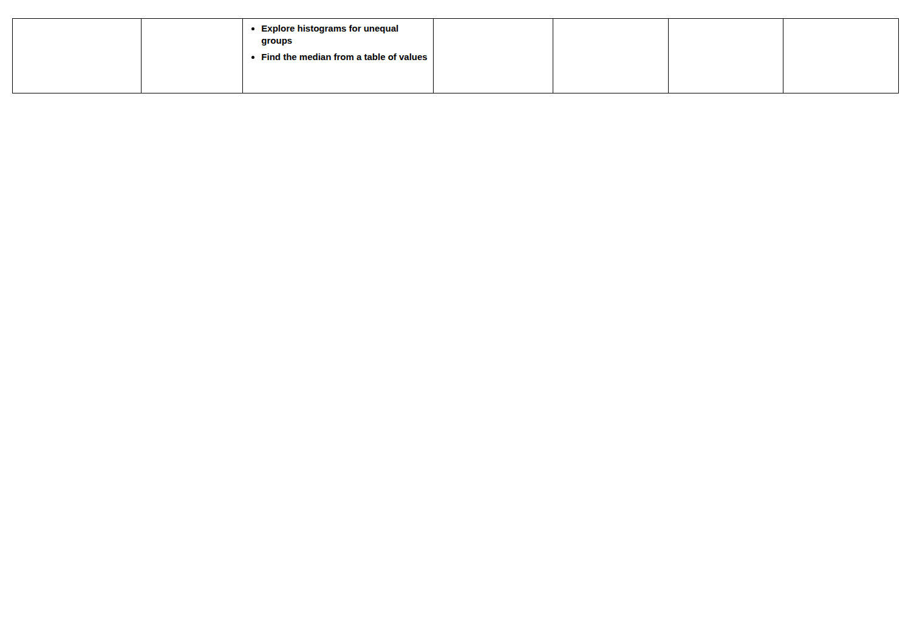| | | Explore histograms for unequal groups Find the median from a table of values | | | | |